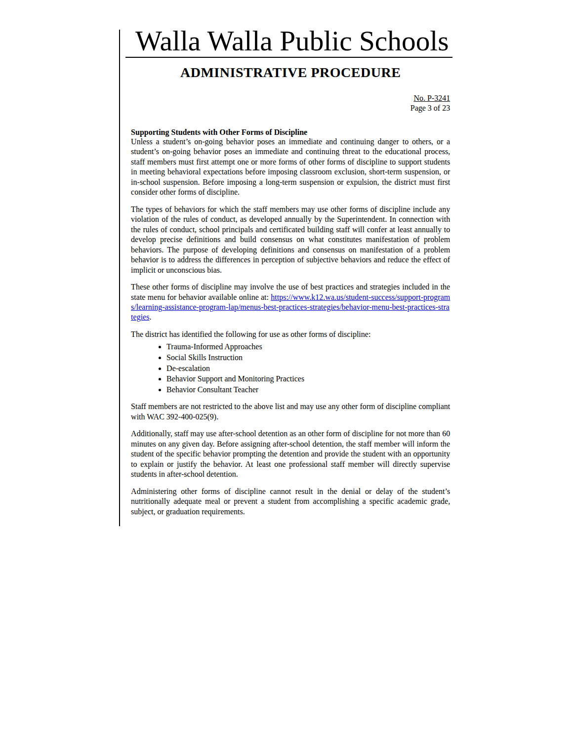Walla Walla Public Schools
ADMINISTRATIVE PROCEDURE
No. P-3241
Page 3 of 23
Supporting Students with Other Forms of Discipline
Unless a student’s on-going behavior poses an immediate and continuing danger to others, or a student’s on-going behavior poses an immediate and continuing threat to the educational process, staff members must first attempt one or more forms of other forms of discipline to support students in meeting behavioral expectations before imposing classroom exclusion, short-term suspension, or in-school suspension. Before imposing a long-term suspension or expulsion, the district must first consider other forms of discipline.
The types of behaviors for which the staff members may use other forms of discipline include any violation of the rules of conduct, as developed annually by the Superintendent. In connection with the rules of conduct, school principals and certificated building staff will confer at least annually to develop precise definitions and build consensus on what constitutes manifestation of problem behaviors. The purpose of developing definitions and consensus on manifestation of a problem behavior is to address the differences in perception of subjective behaviors and reduce the effect of implicit or unconscious bias.
These other forms of discipline may involve the use of best practices and strategies included in the state menu for behavior available online at: https://www.k12.wa.us/student-success/support-programs/learning-assistance-program-lap/menus-best-practices-strategies/behavior-menu-best-practices-strategies.
The district has identified the following for use as other forms of discipline:
Trauma-Informed Approaches
Social Skills Instruction
De-escalation
Behavior Support and Monitoring Practices
Behavior Consultant Teacher
Staff members are not restricted to the above list and may use any other form of discipline compliant with WAC 392-400-025(9).
Additionally, staff may use after-school detention as an other form of discipline for not more than 60 minutes on any given day. Before assigning after-school detention, the staff member will inform the student of the specific behavior prompting the detention and provide the student with an opportunity to explain or justify the behavior. At least one professional staff member will directly supervise students in after-school detention.
Administering other forms of discipline cannot result in the denial or delay of the student’s nutritionally adequate meal or prevent a student from accomplishing a specific academic grade, subject, or graduation requirements.